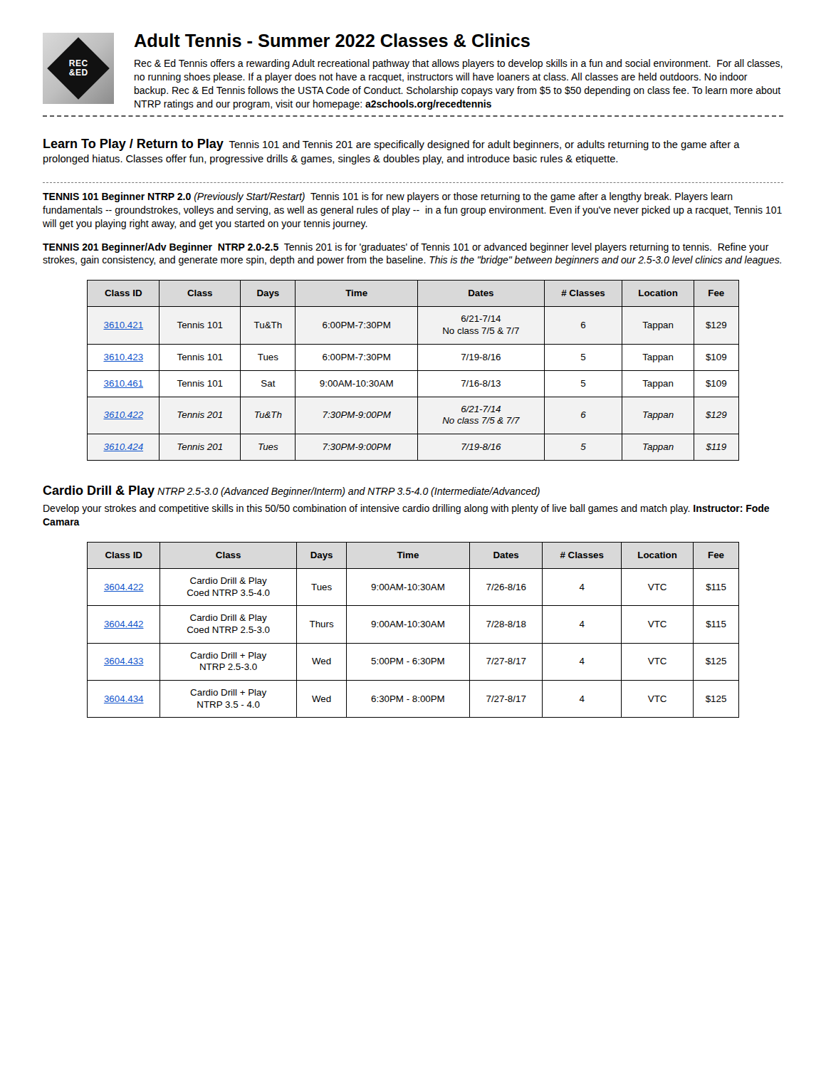REC
&ED
Adult Tennis - Summer 2022 Classes & Clinics
Rec & Ed Tennis offers a rewarding Adult recreational pathway that allows players to develop skills in a fun and social environment. For all classes, no running shoes please. If a player does not have a racquet, instructors will have loaners at class. All classes are held outdoors. No indoor backup. Rec & Ed Tennis follows the USTA Code of Conduct. Scholarship copays vary from $5 to $50 depending on class fee. To learn more about NTRP ratings and our program, visit our homepage: a2schools.org/recedtennis
Learn To Play / Return to Play
Tennis 101 and Tennis 201 are specifically designed for adult beginners, or adults returning to the game after a prolonged hiatus. Classes offer fun, progressive drills & games, singles & doubles play, and introduce basic rules & etiquette.
TENNIS 101 Beginner NTRP 2.0 (Previously Start/Restart) Tennis 101 is for new players or those returning to the game after a lengthy break. Players learn fundamentals -- groundstrokes, volleys and serving, as well as general rules of play -- in a fun group environment. Even if you've never picked up a racquet, Tennis 101 will get you playing right away, and get you started on your tennis journey.
TENNIS 201 Beginner/Adv Beginner NTRP 2.0-2.5 Tennis 201 is for 'graduates' of Tennis 101 or advanced beginner level players returning to tennis. Refine your strokes, gain consistency, and generate more spin, depth and power from the baseline. This is the "bridge" between beginners and our 2.5-3.0 level clinics and leagues.
| Class ID | Class | Days | Time | Dates | # Classes | Location | Fee |
| --- | --- | --- | --- | --- | --- | --- | --- |
| 3610.421 | Tennis 101 | Tu&Th | 6:00PM-7:30PM | 6/21-7/14 No class 7/5 & 7/7 | 6 | Tappan | $129 |
| 3610.423 | Tennis 101 | Tues | 6:00PM-7:30PM | 7/19-8/16 | 5 | Tappan | $109 |
| 3610.461 | Tennis 101 | Sat | 9:00AM-10:30AM | 7/16-8/13 | 5 | Tappan | $109 |
| 3610.422 | Tennis 201 | Tu&Th | 7:30PM-9:00PM | 6/21-7/14 No class 7/5 & 7/7 | 6 | Tappan | $129 |
| 3610.424 | Tennis 201 | Tues | 7:30PM-9:00PM | 7/19-8/16 | 5 | Tappan | $119 |
Cardio Drill & Play NTRP 2.5-3.0 (Advanced Beginner/Interm) and NTRP 3.5-4.0 (Intermediate/Advanced)
Develop your strokes and competitive skills in this 50/50 combination of intensive cardio drilling along with plenty of live ball games and match play. Instructor: Fode Camara
| Class ID | Class | Days | Time | Dates | # Classes | Location | Fee |
| --- | --- | --- | --- | --- | --- | --- | --- |
| 3604.422 | Cardio Drill & Play Coed NTRP 3.5-4.0 | Tues | 9:00AM-10:30AM | 7/26-8/16 | 4 | VTC | $115 |
| 3604.442 | Cardio Drill & Play Coed NTRP 2.5-3.0 | Thurs | 9:00AM-10:30AM | 7/28-8/18 | 4 | VTC | $115 |
| 3604.433 | Cardio Drill + Play NTRP 2.5-3.0 | Wed | 5:00PM - 6:30PM | 7/27-8/17 | 4 | VTC | $125 |
| 3604.434 | Cardio Drill + Play NTRP 3.5 - 4.0 | Wed | 6:30PM - 8:00PM | 7/27-8/17 | 4 | VTC | $125 |